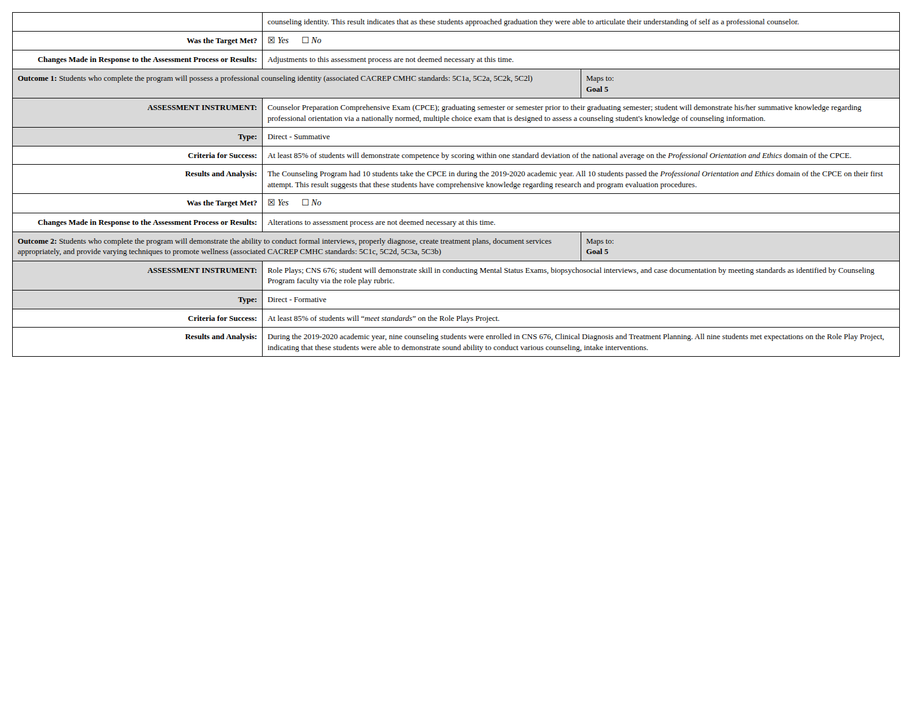| | counseling identity. This result indicates that as these students approached graduation they were able to articulate their understanding of self as a professional counselor. |
| Was the Target Met? | ☒ Yes ☐ No |
| Changes Made in Response to the Assessment Process or Results: | Adjustments to this assessment process are not deemed necessary at this time. |
| Outcome 1: Students who complete the program will possess a professional counseling identity (associated CACREP CMHC standards: 5C1a, 5C2a, 5C2k, 5C2l) | Maps to: Goal 5 |
| Assessment Instrument: | Counselor Preparation Comprehensive Exam (CPCE); graduating semester or semester prior to their graduating semester; student will demonstrate his/her summative knowledge regarding professional orientation via a nationally normed, multiple choice exam that is designed to assess a counseling student's knowledge of counseling information. |
| Type: | Direct - Summative |
| Criteria for Success: | At least 85% of students will demonstrate competence by scoring within one standard deviation of the national average on the Professional Orientation and Ethics domain of the CPCE. |
| Results and Analysis: | The Counseling Program had 10 students take the CPCE in during the 2019-2020 academic year. All 10 students passed the Professional Orientation and Ethics domain of the CPCE on their first attempt. This result suggests that these students have comprehensive knowledge regarding research and program evaluation procedures. |
| Was the Target Met? | ☒ Yes ☐ No |
| Changes Made in Response to the Assessment Process or Results: | Alterations to assessment process are not deemed necessary at this time. |
| Outcome 2: Students who complete the program will demonstrate the ability to conduct formal interviews, properly diagnose, create treatment plans, document services appropriately, and provide varying techniques to promote wellness (associated CACREP CMHC standards: 5C1c, 5C2d, 5C3a, 5C3b) | Maps to: Goal 5 |
| Assessment Instrument: | Role Plays; CNS 676; student will demonstrate skill in conducting Mental Status Exams, biopsychosocial interviews, and case documentation by meeting standards as identified by Counseling Program faculty via the role play rubric. |
| Type: | Direct - Formative |
| Criteria for Success: | At least 85% of students will “ meet standards ” on the Role Plays Project. |
| Results and Analysis: | During the 2019-2020 academic year, nine counseling students were enrolled in CNS 676, Clinical Diagnosis and Treatment Planning. All nine students met expectations on the Role Play Project, indicating that these students were able to demonstrate sound ability to conduct various counseling, intake interventions. |